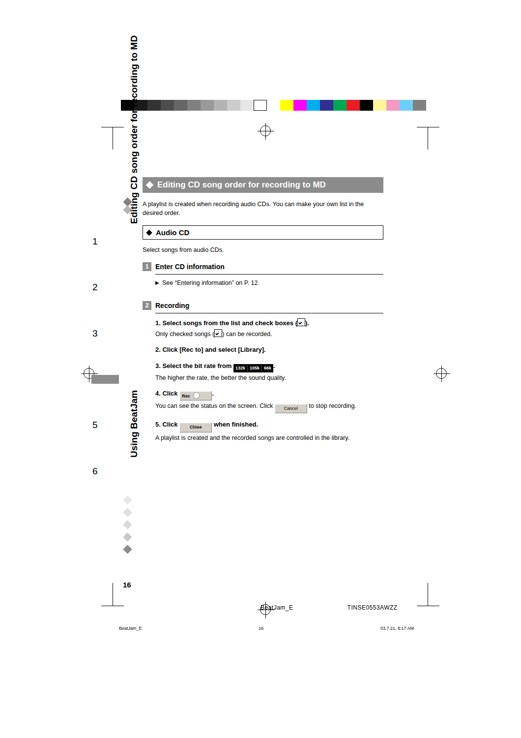1
2
3
4
5
6
Editing CD song order for recording to MD
Using BeatJam
Editing CD song order for recording to MD
A playlist is created when recording audio CDs. You can make your own list in the desired order.
Audio CD
Select songs from audio CDs.
1 Enter CD information
▶See “Entering information” on P. 12.
2 Recording
1. Select songs from the list and check boxes ( ). Only checked songs ( ) can be recorded.
2. Click [Rec to] and select [Library].
3. Select the bit rate from 132k 105k 66k. The higher the rate, the better the sound quality.
4. Click Rec. You can see the status on the screen. Click Cancel to stop recording.
5. Click Close when finished. A playlist is created and the recorded songs are controlled in the library.
16
BeatJam_ETINSE0553AWZZ
BeatJam_E 16 03.7.21, 8:17 AM